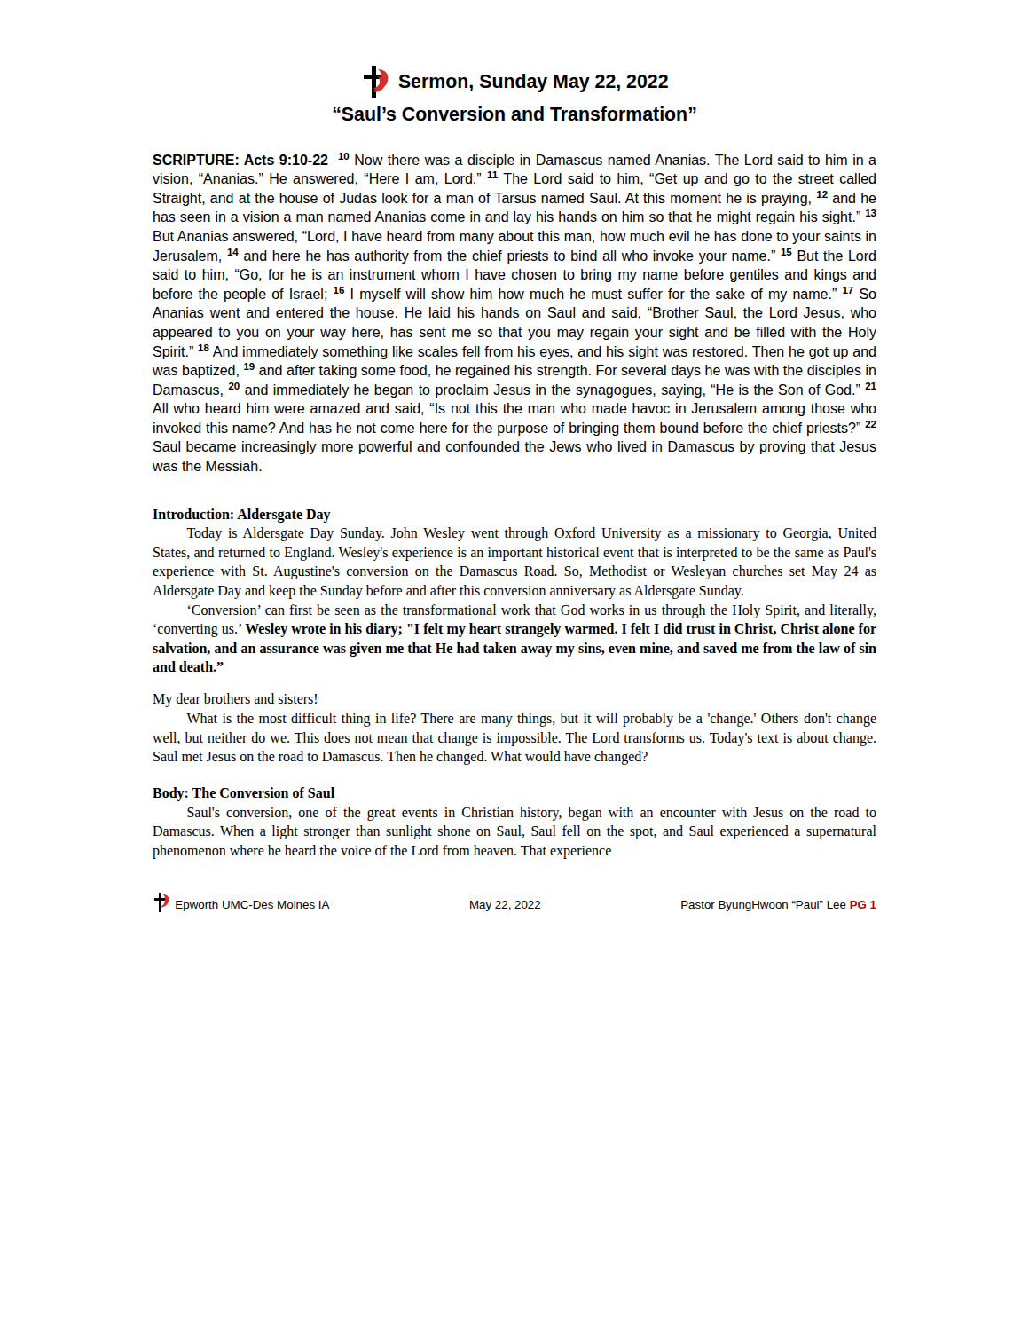Sermon, Sunday May 22, 2022
“Saul’s Conversion and Transformation”
SCRIPTURE: Acts 9:10-22 10 Now there was a disciple in Damascus named Ananias. The Lord said to him in a vision, “Ananias.” He answered, “Here I am, Lord.” 11 The Lord said to him, “Get up and go to the street called Straight, and at the house of Judas look for a man of Tarsus named Saul. At this moment he is praying, 12 and he has seen in a vision a man named Ananias come in and lay his hands on him so that he might regain his sight.” 13 But Ananias answered, “Lord, I have heard from many about this man, how much evil he has done to your saints in Jerusalem, 14 and here he has authority from the chief priests to bind all who invoke your name.” 15 But the Lord said to him, “Go, for he is an instrument whom I have chosen to bring my name before gentiles and kings and before the people of Israel; 16 I myself will show him how much he must suffer for the sake of my name.” 17 So Ananias went and entered the house. He laid his hands on Saul and said, “Brother Saul, the Lord Jesus, who appeared to you on your way here, has sent me so that you may regain your sight and be filled with the Holy Spirit.” 18 And immediately something like scales fell from his eyes, and his sight was restored. Then he got up and was baptized, 19 and after taking some food, he regained his strength. For several days he was with the disciples in Damascus, 20 and immediately he began to proclaim Jesus in the synagogues, saying, “He is the Son of God.” 21 All who heard him were amazed and said, “Is not this the man who made havoc in Jerusalem among those who invoked this name? And has he not come here for the purpose of bringing them bound before the chief priests?” 22 Saul became increasingly more powerful and confounded the Jews who lived in Damascus by proving that Jesus was the Messiah.
Introduction: Aldersgate Day
Today is Aldersgate Day Sunday. John Wesley went through Oxford University as a missionary to Georgia, United States, and returned to England. Wesley's experience is an important historical event that is interpreted to be the same as Paul's experience with St. Augustine's conversion on the Damascus Road. So, Methodist or Wesleyan churches set May 24 as Aldersgate Day and keep the Sunday before and after this conversion anniversary as Aldersgate Sunday.
‘Conversion’ can first be seen as the transformational work that God works in us through the Holy Spirit, and literally, ‘converting us.’ Wesley wrote in his diary; "I felt my heart strangely warmed. I felt I did trust in Christ, Christ alone for salvation, and an assurance was given me that He had taken away my sins, even mine, and saved me from the law of sin and death.”
My dear brothers and sisters!
What is the most difficult thing in life? There are many things, but it will probably be a 'change.' Others don't change well, but neither do we. This does not mean that change is impossible. The Lord transforms us. Today's text is about change. Saul met Jesus on the road to Damascus. Then he changed. What would have changed?
Body: The Conversion of Saul
Saul's conversion, one of the great events in Christian history, began with an encounter with Jesus on the road to Damascus. When a light stronger than sunlight shone on Saul, Saul fell on the spot, and Saul experienced a supernatural phenomenon where he heard the voice of the Lord from heaven. That experience
Epworth UMC-Des Moines IA May 22, 2022 Pastor ByungHwoon “Paul” Lee PG 1